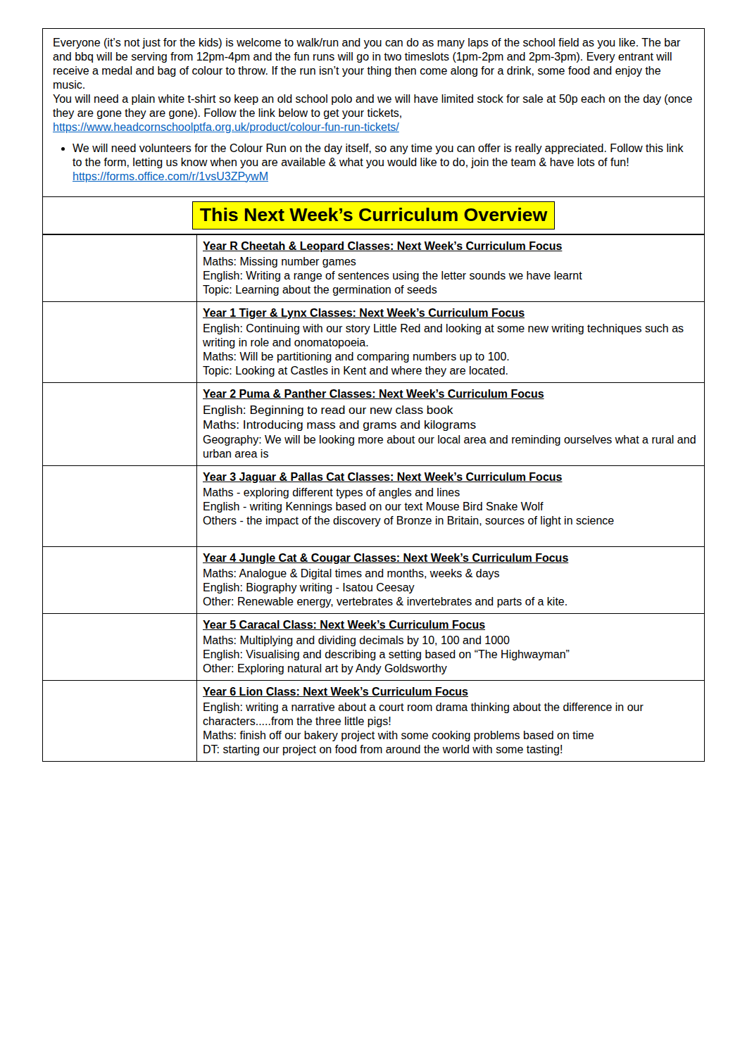Everyone (it’s not just for the kids) is welcome to walk/run and you can do as many laps of the school field as you like. The bar and bbq will be serving from 12pm-4pm and the fun runs will go in two timeslots (1pm-2pm and 2pm-3pm). Every entrant will receive a medal and bag of colour to throw. If the run isn’t your thing then come along for a drink, some food and enjoy the music.
You will need a plain white t-shirt so keep an old school polo and we will have limited stock for sale at 50p each on the day (once they are gone they are gone). Follow the link below to get your tickets,
https://www.headcornschoolptfa.org.uk/product/colour-fun-run-tickets/
We will need volunteers for the Colour Run on the day itself, so any time you can offer is really appreciated. Follow this link to the form, letting us know when you are available & what you would like to do, join the team & have lots of fun!
https://forms.office.com/r/1vsU3ZPywM
This Next Week’s Curriculum Overview
| | Year R Cheetah & Leopard Classes: Next Week’s Curriculum Focus Maths: Missing number games English: Writing a range of sentences using the letter sounds we have learnt Topic: Learning about the germination of seeds |
| | Year 1 Tiger & Lynx Classes: Next Week’s Curriculum Focus English: Continuing with our story Little Red and looking at some new writing techniques such as writing in role and onomatopoeia. Maths: Will be partitioning and comparing numbers up to 100. Topic: Looking at Castles in Kent and where they are located. |
| | Year 2 Puma & Panther Classes: Next Week’s Curriculum Focus English: Beginning to read our new class book Maths: Introducing mass and grams and kilograms Geography: We will be looking more about our local area and reminding ourselves what a rural and urban area is |
| | Year 3 Jaguar & Pallas Cat Classes: Next Week’s Curriculum Focus Maths - exploring different types of angles and lines English - writing Kennings based on our text Mouse Bird Snake Wolf Others - the impact of the discovery of Bronze in Britain, sources of light in science |
| | Year 4 Jungle Cat & Cougar Classes: Next Week’s Curriculum Focus Maths: Analogue & Digital times and months, weeks & days English: Biography writing - Isatou Ceesay Other: Renewable energy, vertebrates & invertebrates and parts of a kite. |
| | Year 5 Caracal Class: Next Week’s Curriculum Focus Maths: Multiplying and dividing decimals by 10, 100 and 1000 English: Visualising and describing a setting based on “The Highwayman” Other: Exploring natural art by Andy Goldsworthy |
| | Year 6 Lion Class: Next Week’s Curriculum Focus English: writing a narrative about a court room drama thinking about the difference in our characters.....from the three little pigs! Maths: finish off our bakery project with some cooking problems based on time DT: starting our project on food from around the world with some tasting! |